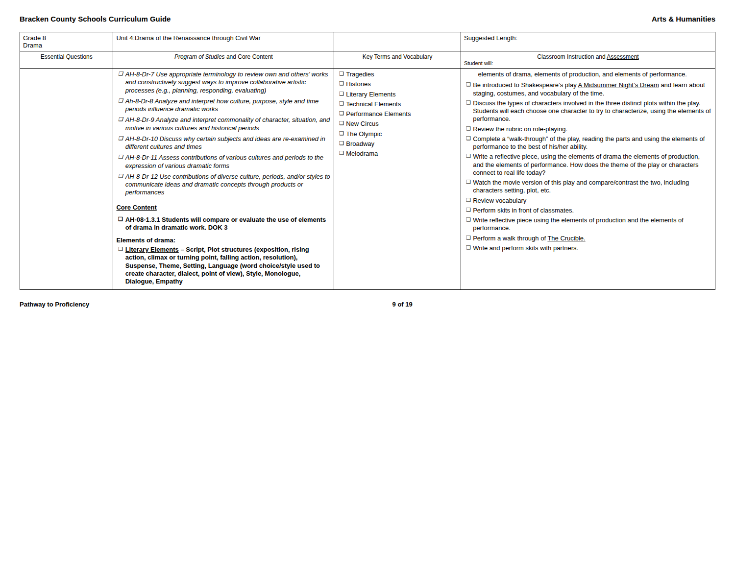Bracken County Schools Curriculum Guide Arts & Humanities
| Grade 8 Drama | Unit 4:Drama of the Renaissance through Civil War | | Suggested Length: |
| Essential Questions | Program of Studies and Core Content | Key Terms and Vocabulary | Classroom Instruction and Assessment Student will: |
| | AH-8-Dr-7 Use appropriate terminology to review own and others’ works and constructively suggest ways to improve collaborative artistic processes (e.g., planning, responding, evaluating) Ah-8-Dr-8 Analyze and interpret how culture, purpose, style and time periods influence dramatic works AH-8-Dr-9 Analyze and interpret commonality of character, situation, and motive in various cultures and historical periods AH-8-Dr-10 Discuss why certain subjects and ideas are re-examined in different cultures and times AH-8-Dr-11 Assess contributions of various cultures and periods to the expression of various dramatic forms AH-8-Dr-12 Use contributions of diverse culture, periods, and/or styles to communicate ideas and dramatic concepts through products or performances Core Content AH-08-1.3.1 Students will compare or evaluate the use of elements of drama in dramatic work. DOK 3 Elements of drama: Literary Elements – Script, Plot structures (exposition, rising action, climax or turning point, falling action, resolution), Suspense, Theme, Setting, Language (word choice/style used to create character, dialect, point of view), Style, Monologue, Dialogue, Empathy | Tragedies Histories Literary Elements Technical Elements Performance Elements New Circus The Olympic Broadway Melodrama | elements of drama, elements of production, and elements of performance. Be introduced to Shakespeare’s play A Midsummer Night’s Dream and learn about staging, costumes, and vocabulary of the time. Discuss the types of characters involved in the three distinct plots within the play. Students will each choose one character to try to characterize, using the elements of performance. Review the rubric on role-playing. Complete a “walk-through” of the play, reading the parts and using the elements of performance to the best of his/her ability. Write a reflective piece, using the elements of drama the elements of production, and the elements of performance. How does the theme of the play or characters connect to real life today? Watch the movie version of this play and compare/contrast the two, including characters setting, plot, etc. Review vocabulary Perform skits in front of classmates. Write reflective piece using the elements of production and the elements of performance. Perform a walk through of The Crucible. Write and perform skits with partners. |
Pathway to Proficiency 9 of 19